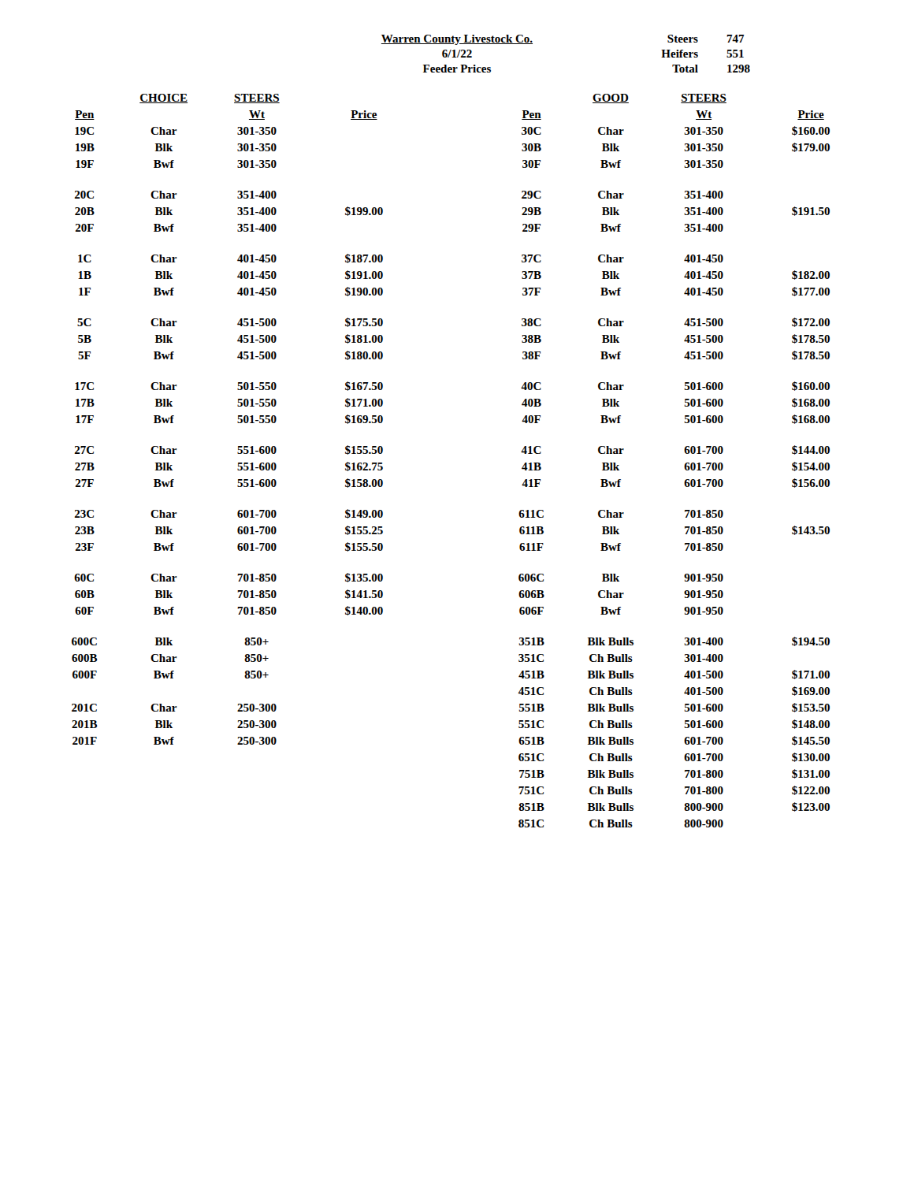| | Warren County Livestock Co. | Steers | 747 |
| | 6/1/22 | Heifers | 551 |
| | Feeder Prices | Total | 1298 |
| | CHOICE | STEERS | | | | GOOD | STEERS | |
| Pen | | Wt | Price | | Pen | | Wt | Price |
| 19C | Char | 301-350 | | | 30C | Char | 301-350 | $160.00 |
| 19B | Blk | 301-350 | | | 30B | Blk | 301-350 | $179.00 |
| 19F | Bwf | 301-350 | | | 30F | Bwf | 301-350 | |
| 20C | Char | 351-400 | | | 29C | Char | 351-400 | |
| 20B | Blk | 351-400 | $199.00 | | 29B | Blk | 351-400 | $191.50 |
| 20F | Bwf | 351-400 | | | 29F | Bwf | 351-400 | |
| 1C | Char | 401-450 | $187.00 | | 37C | Char | 401-450 | |
| 1B | Blk | 401-450 | $191.00 | | 37B | Blk | 401-450 | $182.00 |
| 1F | Bwf | 401-450 | $190.00 | | 37F | Bwf | 401-450 | $177.00 |
| 5C | Char | 451-500 | $175.50 | | 38C | Char | 451-500 | $172.00 |
| 5B | Blk | 451-500 | $181.00 | | 38B | Blk | 451-500 | $178.50 |
| 5F | Bwf | 451-500 | $180.00 | | 38F | Bwf | 451-500 | $178.50 |
| 17C | Char | 501-550 | $167.50 | | 40C | Char | 501-600 | $160.00 |
| 17B | Blk | 501-550 | $171.00 | | 40B | Blk | 501-600 | $168.00 |
| 17F | Bwf | 501-550 | $169.50 | | 40F | Bwf | 501-600 | $168.00 |
| 27C | Char | 551-600 | $155.50 | | 41C | Char | 601-700 | $144.00 |
| 27B | Blk | 551-600 | $162.75 | | 41B | Blk | 601-700 | $154.00 |
| 27F | Bwf | 551-600 | $158.00 | | 41F | Bwf | 601-700 | $156.00 |
| 23C | Char | 601-700 | $149.00 | | 611C | Char | 701-850 | |
| 23B | Blk | 601-700 | $155.25 | | 611B | Blk | 701-850 | $143.50 |
| 23F | Bwf | 601-700 | $155.50 | | 611F | Bwf | 701-850 | |
| 60C | Char | 701-850 | $135.00 | | 606C | Blk | 901-950 | |
| 60B | Blk | 701-850 | $141.50 | | 606B | Char | 901-950 | |
| 60F | Bwf | 701-850 | $140.00 | | 606F | Bwf | 901-950 | |
| 600C | Blk | 850+ | | | 351B | Blk Bulls | 301-400 | $194.50 |
| 600B | Char | 850+ | | | 351C | Ch Bulls | 301-400 | |
| 600F | Bwf | 850+ | | | 451B | Blk Bulls | 401-500 | $171.00 |
| | | | | | 451C | Ch Bulls | 401-500 | $169.00 |
| 201C | Char | 250-300 | | | 551B | Blk Bulls | 501-600 | $153.50 |
| 201B | Blk | 250-300 | | | 551C | Ch Bulls | 501-600 | $148.00 |
| 201F | Bwf | 250-300 | | | 651B | Blk Bulls | 601-700 | $145.50 |
| | | | | | 651C | Ch Bulls | 601-700 | $130.00 |
| | | | | | 751B | Blk Bulls | 701-800 | $131.00 |
| | | | | | 751C | Ch Bulls | 701-800 | $122.00 |
| | | | | | 851B | Blk Bulls | 800-900 | $123.00 |
| | | | | | 851C | Ch Bulls | 800-900 | |